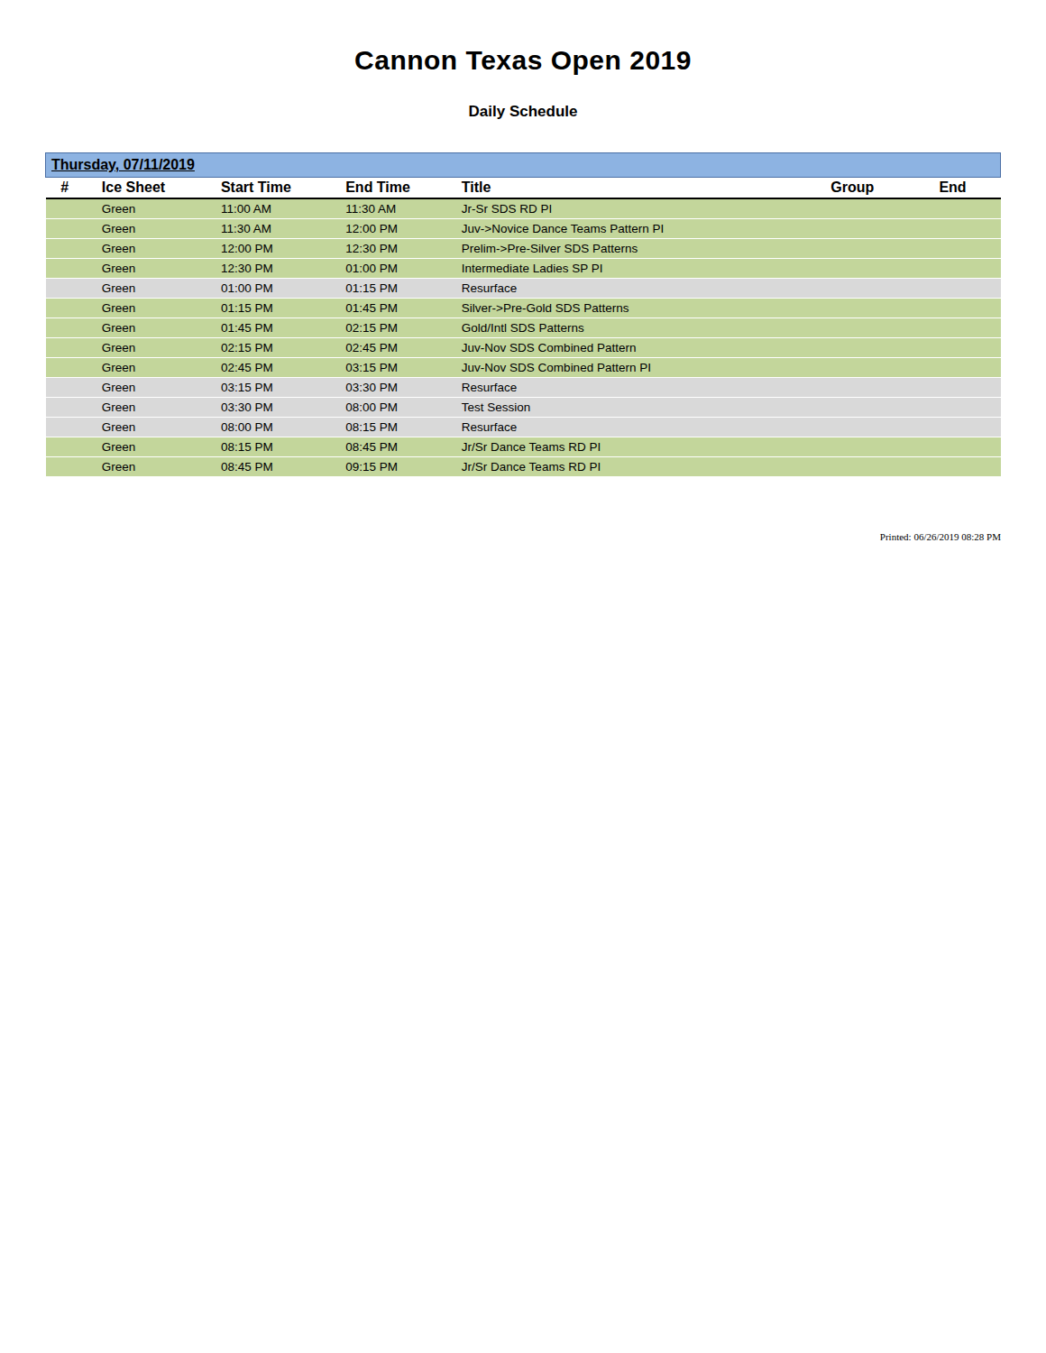Cannon Texas Open 2019
Daily Schedule
| Thursday, 07/11/2019 |
| # | Ice Sheet | Start Time | End Time | Title | Group | End |
| | Green | 11:00 AM | 11:30 AM | Jr-Sr SDS RD PI | | |
| | Green | 11:30 AM | 12:00 PM | Juv->Novice Dance Teams Pattern PI | | |
| | Green | 12:00 PM | 12:30 PM | Prelim->Pre-Silver SDS Patterns | | |
| | Green | 12:30 PM | 01:00 PM | Intermediate Ladies SP PI | | |
| | Green | 01:00 PM | 01:15 PM | Resurface | | |
| | Green | 01:15 PM | 01:45 PM | Silver->Pre-Gold SDS Patterns | | |
| | Green | 01:45 PM | 02:15 PM | Gold/Intl SDS Patterns | | |
| | Green | 02:15 PM | 02:45 PM | Juv-Nov SDS Combined Pattern | | |
| | Green | 02:45 PM | 03:15 PM | Juv-Nov SDS Combined Pattern PI | | |
| | Green | 03:15 PM | 03:30 PM | Resurface | | |
| | Green | 03:30 PM | 08:00 PM | Test Session | | |
| | Green | 08:00 PM | 08:15 PM | Resurface | | |
| | Green | 08:15 PM | 08:45 PM | Jr/Sr Dance Teams RD PI | | |
| | Green | 08:45 PM | 09:15 PM | Jr/Sr Dance Teams RD PI | | |
Printed: 06/26/2019 08:28 PM